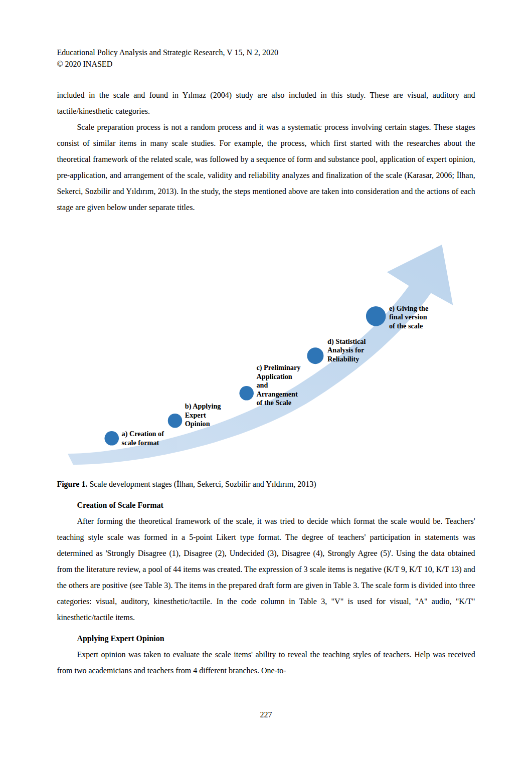Educational Policy Analysis and Strategic Research, V 15, N 2, 2020
© 2020 INASED
included in the scale and found in Yılmaz (2004) study are also included in this study. These are visual, auditory and tactile/kinesthetic categories.
Scale preparation process is not a random process and it was a systematic process involving certain stages. These stages consist of similar items in many scale studies. For example, the process, which first started with the researches about the theoretical framework of the related scale, was followed by a sequence of form and substance pool, application of expert opinion, pre-application, and arrangement of the scale, validity and reliability analyzes and finalization of the scale (Karasar, 2006; İlhan, Sekerci, Sozbilir and Yıldırım, 2013). In the study, the steps mentioned above are taken into consideration and the actions of each stage are given below under separate titles.
Scale development stages diagram An upward curving arrow with five labelled circular nodes showing the scale development stages: a) Creation of scale format, b) Applying Expert Opinion, c) Preliminary Application and Arrangement of the Scale, d) Statistical Analysis for Reliability, e) Giving the final version of the scale. a) Creation of scale format b) Applying Expert Opinion c) Preliminary Application and Arrangement of the Scale d) Statistical Analysis for Reliability e) Giving the final version of the scale
Figure 1. Scale development stages (İlhan, Sekerci, Sozbilir and Yıldırım, 2013)
Creation of Scale Format
After forming the theoretical framework of the scale, it was tried to decide which format the scale would be. Teachers' teaching style scale was formed in a 5-point Likert type format. The degree of teachers' participation in statements was determined as 'Strongly Disagree (1), Disagree (2), Undecided (3), Disagree (4), Strongly Agree (5)'. Using the data obtained from the literature review, a pool of 44 items was created. The expression of 3 scale items is negative (K/T 9, K/T 10, K/T 13) and the others are positive (see Table 3). The items in the prepared draft form are given in Table 3. The scale form is divided into three categories: visual, auditory, kinesthetic/tactile. In the code column in Table 3, "V" is used for visual, "A" audio, "K/T" kinesthetic/tactile items.
Applying Expert Opinion
Expert opinion was taken to evaluate the scale items' ability to reveal the teaching styles of teachers. Help was received from two academicians and teachers from 4 different branches. One-to-
227